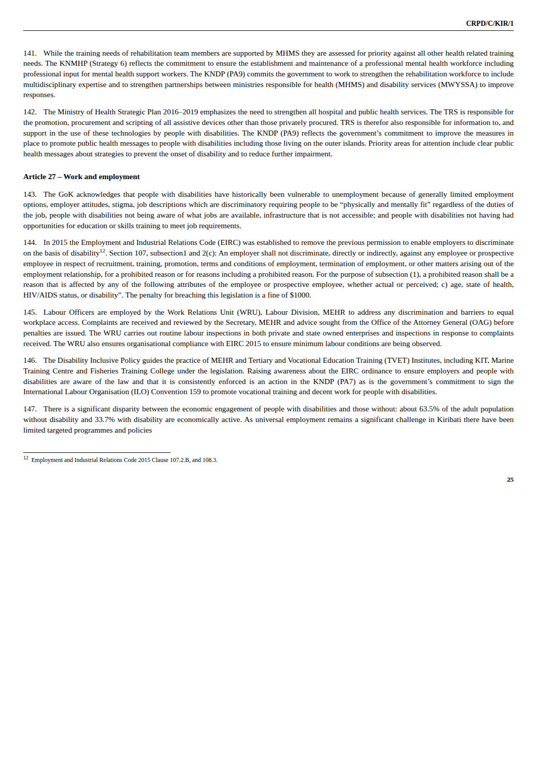CRPD/C/KIR/1
141. While the training needs of rehabilitation team members are supported by MHMS they are assessed for priority against all other health related training needs. The KNMHP (Strategy 6) reflects the commitment to ensure the establishment and maintenance of a professional mental health workforce including professional input for mental health support workers. The KNDP (PA9) commits the government to work to strengthen the rehabilitation workforce to include multidisciplinary expertise and to strengthen partnerships between ministries responsible for health (MHMS) and disability services (MWYSSA) to improve responses.
142. The Ministry of Health Strategic Plan 2016–2019 emphasizes the need to strengthen all hospital and public health services. The TRS is responsible for the promotion, procurement and scripting of all assistive devices other than those privately procured. TRS is therefor also responsible for information to, and support in the use of these technologies by people with disabilities. The KNDP (PA9) reflects the government’s commitment to improve the measures in place to promote public health messages to people with disabilities including those living on the outer islands. Priority areas for attention include clear public health messages about strategies to prevent the onset of disability and to reduce further impairment.
Article 27 – Work and employment
143. The GoK acknowledges that people with disabilities have historically been vulnerable to unemployment because of generally limited employment options, employer attitudes, stigma, job descriptions which are discriminatory requiring people to be “physically and mentally fit” regardless of the duties of the job, people with disabilities not being aware of what jobs are available, infrastructure that is not accessible; and people with disabilities not having had opportunities for education or skills training to meet job requirements.
144. In 2015 the Employment and Industrial Relations Code (EIRC) was established to remove the previous permission to enable employers to discriminate on the basis of disability12. Section 107, subsection1 and 2(c): An employer shall not discriminate, directly or indirectly, against any employee or prospective employee in respect of recruitment, training, promotion, terms and conditions of employment, termination of employment, or other matters arising out of the employment relationship, for a prohibited reason or for reasons including a prohibited reason. For the purpose of subsection (1), a prohibited reason shall be a reason that is affected by any of the following attributes of the employee or prospective employee, whether actual or perceived; c) age, state of health, HIV/AIDS status, or disability”. The penalty for breaching this legislation is a fine of $1000.
145. Labour Officers are employed by the Work Relations Unit (WRU), Labour Division, MEHR to address any discrimination and barriers to equal workplace access. Complaints are received and reviewed by the Secretary, MEHR and advice sought from the Office of the Attorney General (OAG) before penalties are issued. The WRU carries out routine labour inspections in both private and state owned enterprises and inspections in response to complaints received. The WRU also ensures organisational compliance with EIRC 2015 to ensure minimum labour conditions are being observed.
146. The Disability Inclusive Policy guides the practice of MEHR and Tertiary and Vocational Education Training (TVET) Institutes, including KIT, Marine Training Centre and Fisheries Training College under the legislation. Raising awareness about the EIRC ordinance to ensure employers and people with disabilities are aware of the law and that it is consistently enforced is an action in the KNDP (PA7) as is the government’s commitment to sign the International Labour Organisation (ILO) Convention 159 to promote vocational training and decent work for people with disabilities.
147. There is a significant disparity between the economic engagement of people with disabilities and those without: about 63.5% of the adult population without disability and 33.7% with disability are economically active. As universal employment remains a significant challenge in Kiribati there have been limited targeted programmes and policies
12 Employment and Industrial Relations Code 2015 Clause 107.2.B, and 108.3.
25